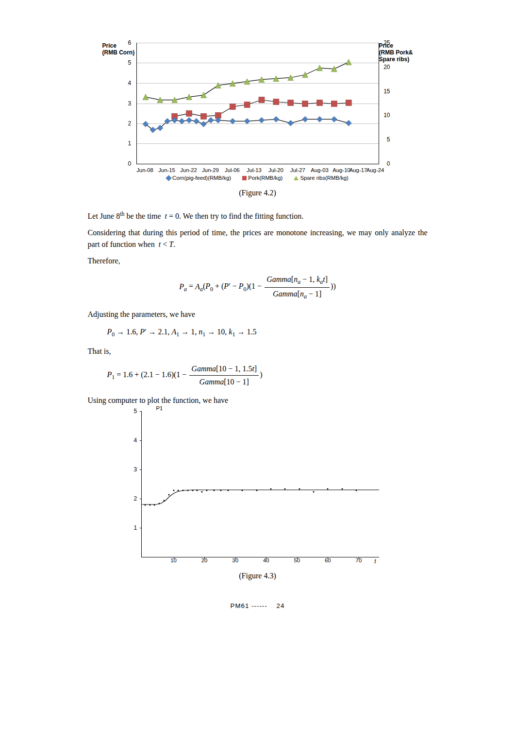Price
(RMB Corn)
Price
(RMB Pork&
Spare ribs)
6
5
4
3
2
1
0
25
20
15
10
5
0
Jun-08 Jun-15 Jun-22 Jun-29 Jul-06 Jul-13 Jul-20 Jul-27 Aug-03 Aug-10 Aug-17 Aug-24
Corn(pig-feed)(RMB/kg) Pork(RMB/kg) Spare ribs(RMB/kg)
(Figure 4.2)
Let June 8th be the time t = 0. We then try to find the fitting function.
Considering that during this period of time, the prices are monotone increasing, we may only analyze the part of function when t < T.
Therefore,
Pa = Aa(P0 + (P′ − P0)(1 − Gamma[na − 1, kat] Gamma[na − 1] ))
Adjusting the parameters, we have
P0 → 1.6, P′ → 2.1, A1 → 1, n1 → 10, k1 → 1.5
That is,
P1 = 1.6 + (2.1 − 1.6)(1 − Gamma[10 − 1, 1.5t] Gamma[10 − 1] )
Using computer to plot the function, we have
P1
5
4
3
2
1
10
20
30
40
50
60
70
t
(Figure 4.3)
PM61 ------ 24